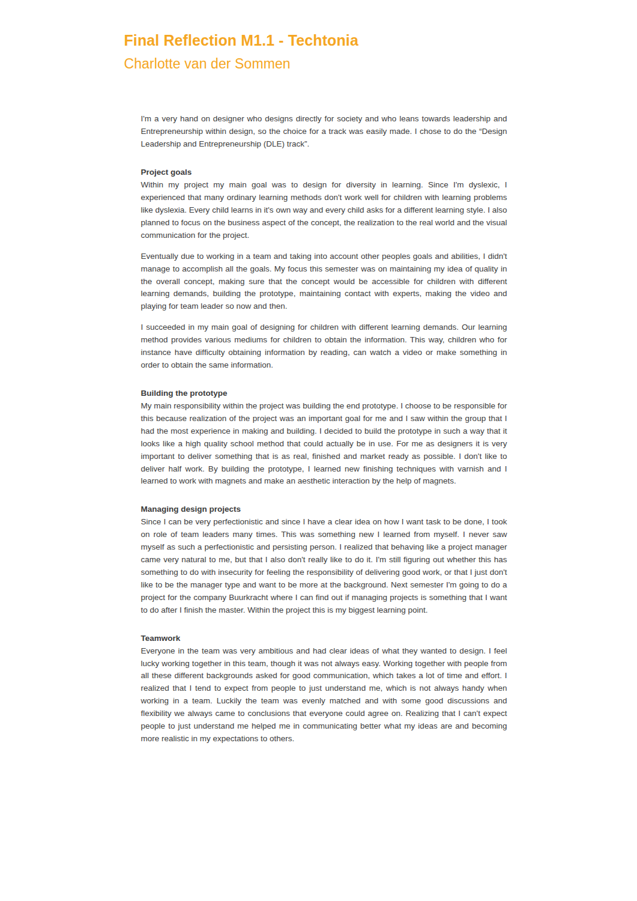Final Reflection M1.1 - Techtonia
Charlotte van der Sommen
I'm a very hand on designer who designs directly for society and who leans towards leadership and Entrepreneurship within design, so the choice for a track was easily made. I chose to do the “Design Leadership and Entrepreneurship (DLE) track”.
Project goals
Within my project my main goal was to design for diversity in learning. Since I'm dyslexic, I experienced that many ordinary learning methods don't work well for children with learning problems like dyslexia. Every child learns in it's own way and every child asks for a different learning style. I also planned to focus on the business aspect of the concept, the realization to the real world and the visual communication for the project.
Eventually due to working in a team and taking into account other peoples goals and abilities, I didn't manage to accomplish all the goals. My focus this semester was on maintaining my idea of quality in the overall concept, making sure that the concept would be accessible for children with different learning demands, building the prototype, maintaining contact with experts, making the video and playing for team leader so now and then.
I succeeded in my main goal of designing for children with different learning demands. Our learning method provides various mediums for children to obtain the information. This way, children who for instance have difficulty obtaining information by reading, can watch a video or make something in order to obtain the same information.
Building the prototype
My main responsibility within the project was building the end prototype. I choose to be responsible for this because realization of the project was an important goal for me and I saw within the group that I had the most experience in making and building. I decided to build the prototype in such a way that it looks like a high quality school method that could actually be in use. For me as designers it is very important to deliver something that is as real, finished and market ready as possible. I don't like to deliver half work. By building the prototype, I learned new finishing techniques with varnish and I learned to work with magnets and make an aesthetic interaction by the help of magnets.
Managing design projects
Since I can be very perfectionistic and since I have a clear idea on how I want task to be done, I took on role of team leaders many times. This was something new I learned from myself. I never saw myself as such a perfectionistic and persisting person. I realized that behaving like a project manager came very natural to me, but that I also don't really like to do it. I'm still figuring out whether this has something to do with insecurity for feeling the responsibility of delivering good work, or that I just don't like to be the manager type and want to be more at the background. Next semester I'm going to do a project for the company Buurkracht where I can find out if managing projects is something that I want to do after I finish the master. Within the project this is my biggest learning point.
Teamwork
Everyone in the team was very ambitious and had clear ideas of what they wanted to design. I feel lucky working together in this team, though it was not always easy. Working together with people from all these different backgrounds asked for good communication, which takes a lot of time and effort. I realized that I tend to expect from people to just understand me, which is not always handy when working in a team. Luckily the team was evenly matched and with some good discussions and flexibility we always came to conclusions that everyone could agree on. Realizing that I can't expect people to just understand me helped me in communicating better what my ideas are and becoming more realistic in my expectations to others.